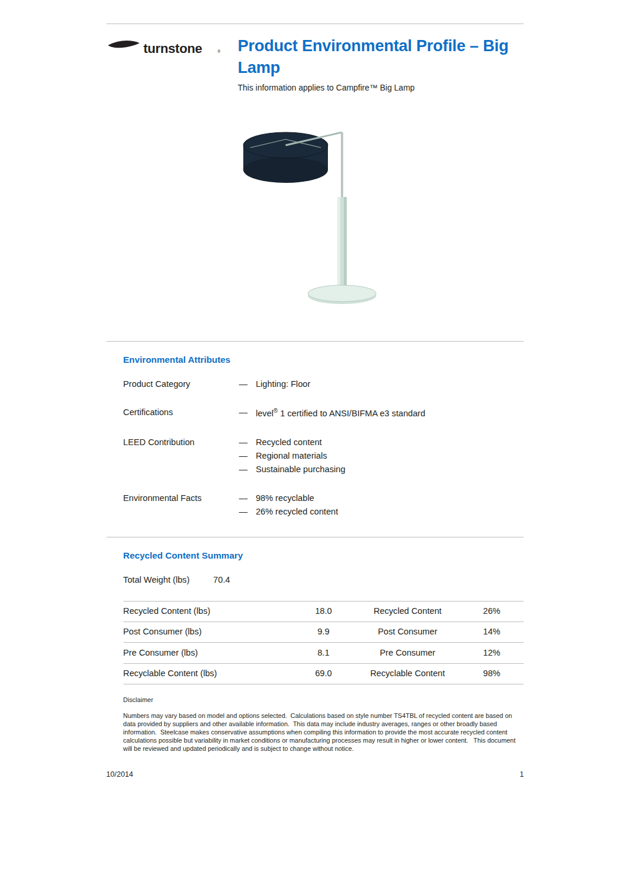turnstone ®
Product Environmental Profile – Big Lamp
This information applies to Campfire™ Big Lamp
Environmental Attributes
| Product Category | — | Lighting: Floor |
| Certifications | — | level ® 1 certified to ANSI/BIFMA e3 standard |
| LEED Contribution | — | Recycled content — Regional materials — Sustainable purchasing |
| Environmental Facts | — | 98% recyclable — 26% recycled content |
Recycled Content Summary
Total Weight (lbs)70.4
| Recycled Content (lbs) | 18.0 | Recycled Content | 26% |
| Post Consumer (lbs) | 9.9 | Post Consumer | 14% |
| Pre Consumer (lbs) | 8.1 | Pre Consumer | 12% |
| Recyclable Content (lbs) | 69.0 | Recyclable Content | 98% |
Disclaimer
Numbers may vary based on model and options selected. Calculations based on style number TS4TBL of recycled content are based on data provided by suppliers and other available information. This data may include industry averages, ranges or other broadly based information. Steelcase makes conservative assumptions when compiling this information to provide the most accurate recycled content calculations possible but variability in market conditions or manufacturing processes may result in higher or lower content. This document will be reviewed and updated periodically and is subject to change without notice.
10/2014 1